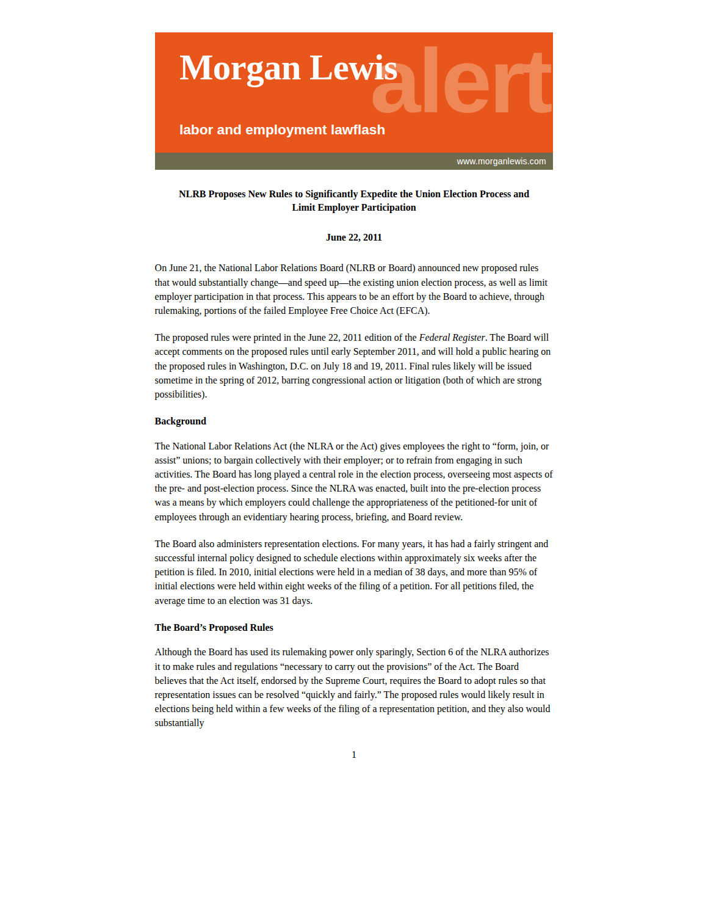alert
Morgan Lewis
labor and employment lawflash
www.morganlewis.com
NLRB Proposes New Rules to Significantly Expedite the Union Election Process and Limit Employer Participation
June 22, 2011
On June 21, the National Labor Relations Board (NLRB or Board) announced new proposed rules that would substantially change—and speed up—the existing union election process, as well as limit employer participation in that process. This appears to be an effort by the Board to achieve, through rulemaking, portions of the failed Employee Free Choice Act (EFCA).
The proposed rules were printed in the June 22, 2011 edition of the Federal Register. The Board will accept comments on the proposed rules until early September 2011, and will hold a public hearing on the proposed rules in Washington, D.C. on July 18 and 19, 2011. Final rules likely will be issued sometime in the spring of 2012, barring congressional action or litigation (both of which are strong possibilities).
Background
The National Labor Relations Act (the NLRA or the Act) gives employees the right to “form, join, or assist” unions; to bargain collectively with their employer; or to refrain from engaging in such activities. The Board has long played a central role in the election process, overseeing most aspects of the pre- and post-election process. Since the NLRA was enacted, built into the pre-election process was a means by which employers could challenge the appropriateness of the petitioned-for unit of employees through an evidentiary hearing process, briefing, and Board review.
The Board also administers representation elections. For many years, it has had a fairly stringent and successful internal policy designed to schedule elections within approximately six weeks after the petition is filed. In 2010, initial elections were held in a median of 38 days, and more than 95% of initial elections were held within eight weeks of the filing of a petition. For all petitions filed, the average time to an election was 31 days.
The Board’s Proposed Rules
Although the Board has used its rulemaking power only sparingly, Section 6 of the NLRA authorizes it to make rules and regulations “necessary to carry out the provisions” of the Act. The Board believes that the Act itself, endorsed by the Supreme Court, requires the Board to adopt rules so that representation issues can be resolved “quickly and fairly.” The proposed rules would likely result in elections being held within a few weeks of the filing of a representation petition, and they also would substantially
1